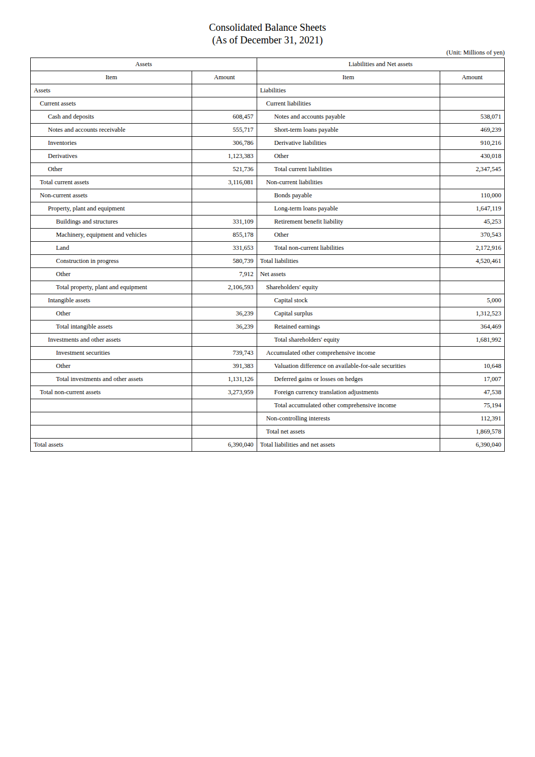Consolidated Balance Sheets
(As of December 31, 2021)
(Unit: Millions of yen)
| Assets | Liabilities and Net assets |
| --- | --- |
| Item | Amount | Item | Amount |
| Assets | | Liabilities | |
| Current assets | | Current liabilities | |
| Cash and deposits | 608,457 | Notes and accounts payable | 538,071 |
| Notes and accounts receivable | 555,717 | Short-term loans payable | 469,239 |
| Inventories | 306,786 | Derivative liabilities | 910,216 |
| Derivatives | 1,123,383 | Other | 430,018 |
| Other | 521,736 | Total current liabilities | 2,347,545 |
| Total current assets | 3,116,081 | Non-current liabilities | |
| Non-current assets | | Bonds payable | 110,000 |
| Property, plant and equipment | | Long-term loans payable | 1,647,119 |
| Buildings and structures | 331,109 | Retirement benefit liability | 45,253 |
| Machinery, equipment and vehicles | 855,178 | Other | 370,543 |
| Land | 331,653 | Total non-current liabilities | 2,172,916 |
| Construction in progress | 580,739 | Total liabilities | 4,520,461 |
| Other | 7,912 | Net assets | |
| Total property, plant and equipment | 2,106,593 | Shareholders' equity | |
| Intangible assets | | Capital stock | 5,000 |
| Other | 36,239 | Capital surplus | 1,312,523 |
| Total intangible assets | 36,239 | Retained earnings | 364,469 |
| Investments and other assets | | Total shareholders' equity | 1,681,992 |
| Investment securities | 739,743 | Accumulated other comprehensive income | |
| Other | 391,383 | Valuation difference on available-for-sale securities | 10,648 |
| Total investments and other assets | 1,131,126 | Deferred gains or losses on hedges | 17,007 |
| Total non-current assets | 3,273,959 | Foreign currency translation adjustments | 47,538 |
| | | Total accumulated other comprehensive income | 75,194 |
| | | Non-controlling interests | 112,391 |
| | | Total net assets | 1,869,578 |
| Total assets | 6,390,040 | Total liabilities and net assets | 6,390,040 |